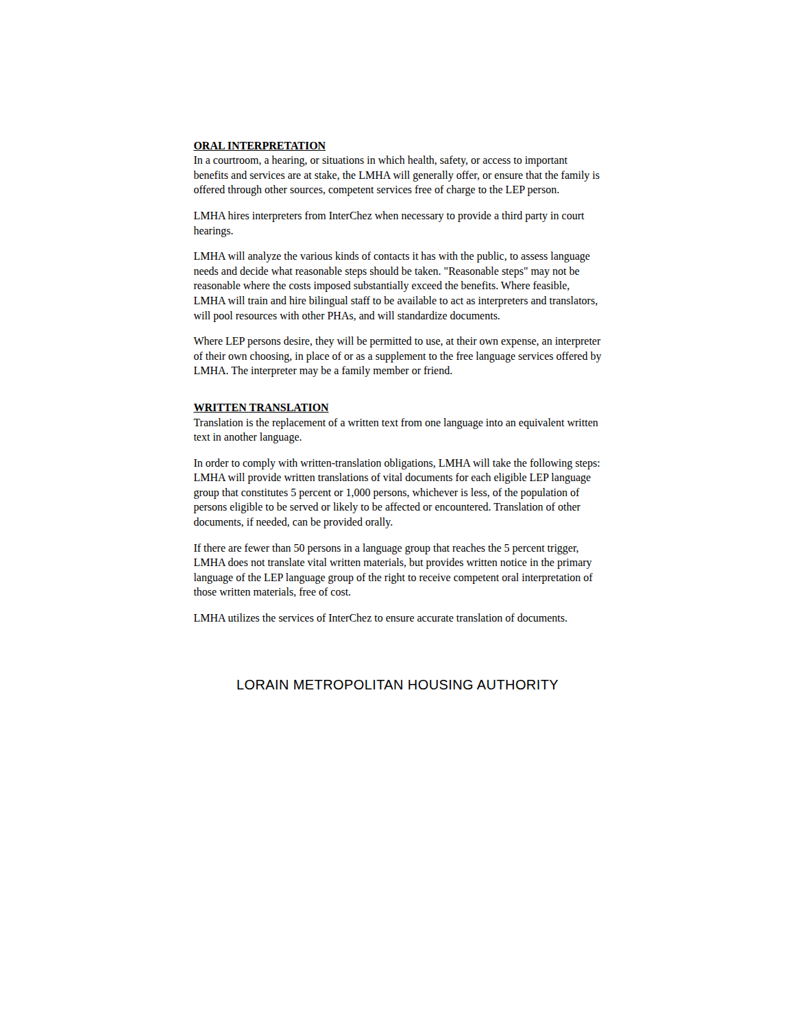ORAL INTERPRETATION
In a courtroom, a hearing, or situations in which health, safety, or access to important benefits and services are at stake, the LMHA will generally offer, or ensure that the family is offered through other sources, competent services free of charge to the LEP person.
LMHA hires interpreters from InterChez when necessary to provide a third party in court hearings.
LMHA will analyze the various kinds of contacts it has with the public, to assess language needs and decide what reasonable steps should be taken. "Reasonable steps" may not be reasonable where the costs imposed substantially exceed the benefits. Where feasible, LMHA will train and hire bilingual staff to be available to act as interpreters and translators, will pool resources with other PHAs, and will standardize documents.
Where LEP persons desire, they will be permitted to use, at their own expense, an interpreter of their own choosing, in place of or as a supplement to the free language services offered by LMHA. The interpreter may be a family member or friend.
WRITTEN TRANSLATION
Translation is the replacement of a written text from one language into an equivalent written text in another language.
In order to comply with written-translation obligations, LMHA will take the following steps: LMHA will provide written translations of vital documents for each eligible LEP language group that constitutes 5 percent or 1,000 persons, whichever is less, of the population of persons eligible to be served or likely to be affected or encountered. Translation of other documents, if needed, can be provided orally.
If there are fewer than 50 persons in a language group that reaches the 5 percent trigger, LMHA does not translate vital written materials, but provides written notice in the primary language of the LEP language group of the right to receive competent oral interpretation of those written materials, free of cost.
LMHA utilizes the services of InterChez to ensure accurate translation of documents.
LORAIN METROPOLITAN HOUSING AUTHORITY